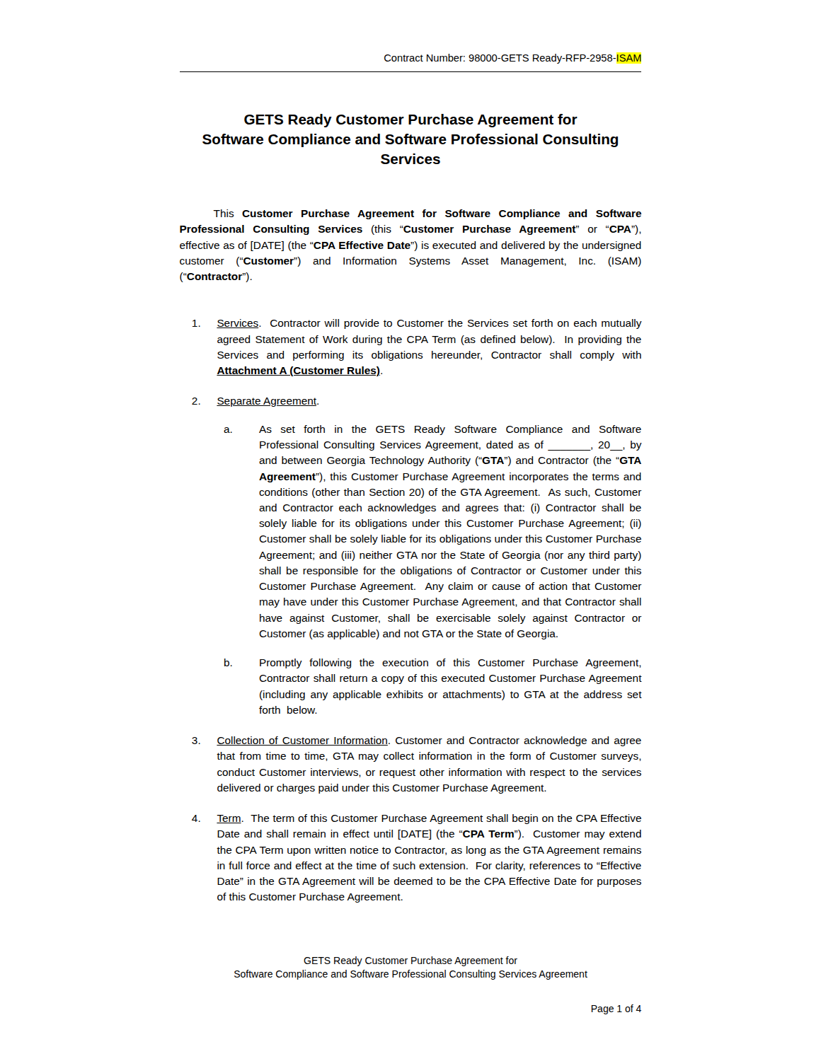Contract Number: 98000-GETS Ready-RFP-2958-ISAM
GETS Ready Customer Purchase Agreement for Software Compliance and Software Professional Consulting Services
This Customer Purchase Agreement for Software Compliance and Software Professional Consulting Services (this “Customer Purchase Agreement” or “CPA”), effective as of [DATE] (the “CPA Effective Date”) is executed and delivered by the undersigned customer (“Customer”) and Information Systems Asset Management, Inc. (ISAM) (“Contractor”).
Services. Contractor will provide to Customer the Services set forth on each mutually agreed Statement of Work during the CPA Term (as defined below). In providing the Services and performing its obligations hereunder, Contractor shall comply with Attachment A (Customer Rules).
Separate Agreement.
As set forth in the GETS Ready Software Compliance and Software Professional Consulting Services Agreement, dated as of _______, 20__, by and between Georgia Technology Authority (“GTA”) and Contractor (the “GTA Agreement”), this Customer Purchase Agreement incorporates the terms and conditions (other than Section 20) of the GTA Agreement. As such, Customer and Contractor each acknowledges and agrees that: (i) Contractor shall be solely liable for its obligations under this Customer Purchase Agreement; (ii) Customer shall be solely liable for its obligations under this Customer Purchase Agreement; and (iii) neither GTA nor the State of Georgia (nor any third party) shall be responsible for the obligations of Contractor or Customer under this Customer Purchase Agreement. Any claim or cause of action that Customer may have under this Customer Purchase Agreement, and that Contractor shall have against Customer, shall be exercisable solely against Contractor or Customer (as applicable) and not GTA or the State of Georgia.
Promptly following the execution of this Customer Purchase Agreement, Contractor shall return a copy of this executed Customer Purchase Agreement (including any applicable exhibits or attachments) to GTA at the address set forth below.
Collection of Customer Information. Customer and Contractor acknowledge and agree that from time to time, GTA may collect information in the form of Customer surveys, conduct Customer interviews, or request other information with respect to the services delivered or charges paid under this Customer Purchase Agreement.
Term. The term of this Customer Purchase Agreement shall begin on the CPA Effective Date and shall remain in effect until [DATE] (the “CPA Term”). Customer may extend the CPA Term upon written notice to Contractor, as long as the GTA Agreement remains in full force and effect at the time of such extension. For clarity, references to “Effective Date” in the GTA Agreement will be deemed to be the CPA Effective Date for purposes of this Customer Purchase Agreement.
GETS Ready Customer Purchase Agreement for
Software Compliance and Software Professional Consulting Services Agreement
Page 1 of 4